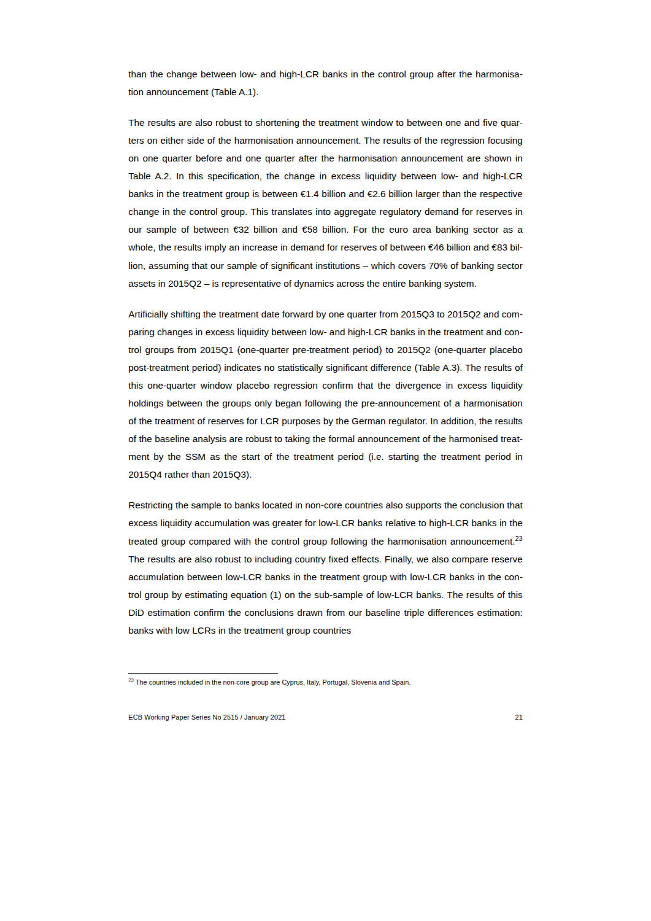than the change between low- and high-LCR banks in the control group after the harmonisation announcement (Table A.1).
The results are also robust to shortening the treatment window to between one and five quarters on either side of the harmonisation announcement. The results of the regression focusing on one quarter before and one quarter after the harmonisation announcement are shown in Table A.2. In this specification, the change in excess liquidity between low- and high-LCR banks in the treatment group is between €1.4 billion and €2.6 billion larger than the respective change in the control group. This translates into aggregate regulatory demand for reserves in our sample of between €32 billion and €58 billion. For the euro area banking sector as a whole, the results imply an increase in demand for reserves of between €46 billion and €83 billion, assuming that our sample of significant institutions – which covers 70% of banking sector assets in 2015Q2 – is representative of dynamics across the entire banking system.
Artificially shifting the treatment date forward by one quarter from 2015Q3 to 2015Q2 and comparing changes in excess liquidity between low- and high-LCR banks in the treatment and control groups from 2015Q1 (one-quarter pre-treatment period) to 2015Q2 (one-quarter placebo post-treatment period) indicates no statistically significant difference (Table A.3). The results of this one-quarter window placebo regression confirm that the divergence in excess liquidity holdings between the groups only began following the pre-announcement of a harmonisation of the treatment of reserves for LCR purposes by the German regulator. In addition, the results of the baseline analysis are robust to taking the formal announcement of the harmonised treatment by the SSM as the start of the treatment period (i.e. starting the treatment period in 2015Q4 rather than 2015Q3).
Restricting the sample to banks located in non-core countries also supports the conclusion that excess liquidity accumulation was greater for low-LCR banks relative to high-LCR banks in the treated group compared with the control group following the harmonisation announcement.23 The results are also robust to including country fixed effects. Finally, we also compare reserve accumulation between low-LCR banks in the treatment group with low-LCR banks in the control group by estimating equation (1) on the sub-sample of low-LCR banks. The results of this DiD estimation confirm the conclusions drawn from our baseline triple differences estimation: banks with low LCRs in the treatment group countries
23 The countries included in the non-core group are Cyprus, Italy, Portugal, Slovenia and Spain.
ECB Working Paper Series No 2515 / January 2021
21